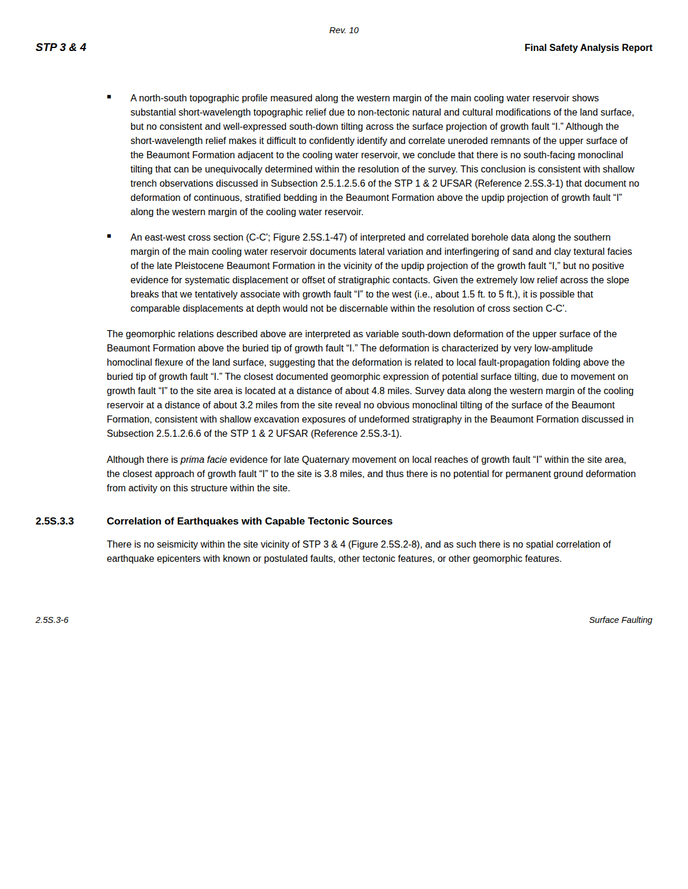Rev. 10
STP 3 & 4
Final Safety Analysis Report
A north-south topographic profile measured along the western margin of the main cooling water reservoir shows substantial short-wavelength topographic relief due to non-tectonic natural and cultural modifications of the land surface, but no consistent and well-expressed south-down tilting across the surface projection of growth fault “I.” Although the short-wavelength relief makes it difficult to confidently identify and correlate uneroded remnants of the upper surface of the Beaumont Formation adjacent to the cooling water reservoir, we conclude that there is no south-facing monoclinal tilting that can be unequivocally determined within the resolution of the survey. This conclusion is consistent with shallow trench observations discussed in Subsection 2.5.1.2.5.6 of the STP 1 & 2 UFSAR (Reference 2.5S.3-1) that document no deformation of continuous, stratified bedding in the Beaumont Formation above the updip projection of growth fault “I” along the western margin of the cooling water reservoir.
An east-west cross section (C-C'; Figure 2.5S.1-47) of interpreted and correlated borehole data along the southern margin of the main cooling water reservoir documents lateral variation and interfingering of sand and clay textural facies of the late Pleistocene Beaumont Formation in the vicinity of the updip projection of the growth fault “I,” but no positive evidence for systematic displacement or offset of stratigraphic contacts. Given the extremely low relief across the slope breaks that we tentatively associate with growth fault “I” to the west (i.e., about 1.5 ft. to 5 ft.), it is possible that comparable displacements at depth would not be discernable within the resolution of cross section C-C'.
The geomorphic relations described above are interpreted as variable south-down deformation of the upper surface of the Beaumont Formation above the buried tip of growth fault “I.” The deformation is characterized by very low-amplitude homoclinal flexure of the land surface, suggesting that the deformation is related to local fault-propagation folding above the buried tip of growth fault “I.” The closest documented geomorphic expression of potential surface tilting, due to movement on growth fault “I” to the site area is located at a distance of about 4.8 miles. Survey data along the western margin of the cooling reservoir at a distance of about 3.2 miles from the site reveal no obvious monoclinal tilting of the surface of the Beaumont Formation, consistent with shallow excavation exposures of undeformed stratigraphy in the Beaumont Formation discussed in Subsection 2.5.1.2.6.6 of the STP 1 & 2 UFSAR (Reference 2.5S.3-1).
Although there is prima facie evidence for late Quaternary movement on local reaches of growth fault “I” within the site area, the closest approach of growth fault “I” to the site is 3.8 miles, and thus there is no potential for permanent ground deformation from activity on this structure within the site.
2.5S.3.3 Correlation of Earthquakes with Capable Tectonic Sources
There is no seismicity within the site vicinity of STP 3 & 4 (Figure 2.5S.2-8), and as such there is no spatial correlation of earthquake epicenters with known or postulated faults, other tectonic features, or other geomorphic features.
2.5S.3-6
Surface Faulting